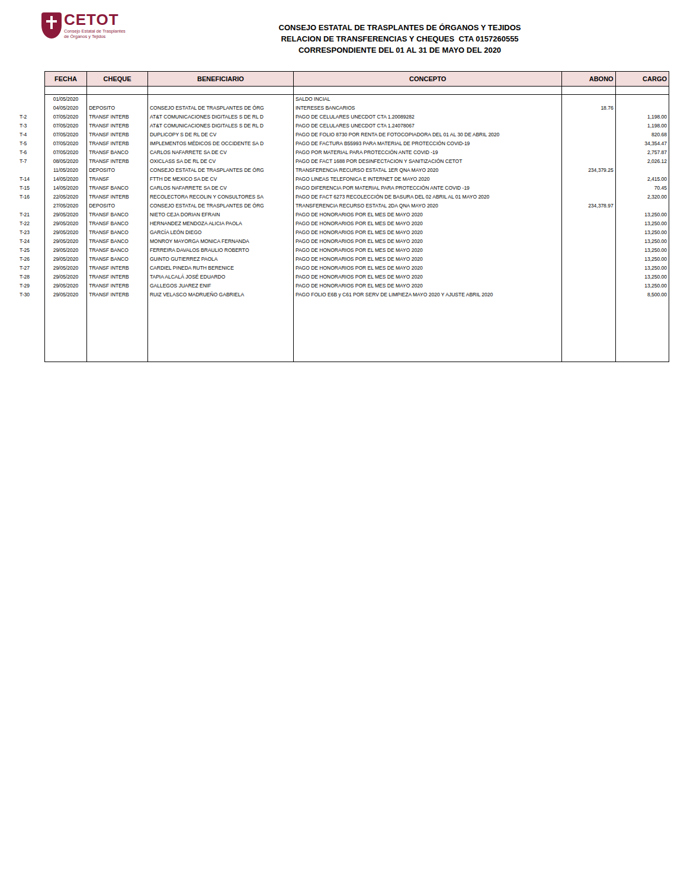CETOT
Consejo Estatal de Trasplantes
de Órganos y Tejidos
CONSEJO ESTATAL DE TRASPLANTES DE ÓRGANOS Y TEJIDOS
RELACION DE TRANSFERENCIAS Y CHEQUES CTA 0157260555
CORRESPONDIENTE DEL 01 AL 31 DE MAYO DEL 2020
| | FECHA | CHEQUE | BENEFICIARIO | CONCEPTO | ABONO | CARGO |
| --- | --- | --- | --- | --- | --- | --- |
| | 01/05/2020 | | | SALDO INCIAL | | |
| | 04/05/2020 | DEPOSITO | CONSEJO ESTATAL DE TRASPLANTES DE ÓRG | INTERESES BANCARIOS | 18.76 | |
| T-2 | 07/05/2020 | TRANSF INTERB | AT&T COMUNICACIONES DIGITALES S DE RL D | PAGO DE CELULARES UNECDOT CTA 1.20089282 | | 1,198.00 |
| T-3 | 07/05/2020 | TRANSF INTERB | AT&T COMUNICACIONES DIGITALES S DE RL D | PAGO DE CELULARES UNECDOT CTA 1.24078067 | | 1,198.00 |
| T-4 | 07/05/2020 | TRANSF INTERB | DUPLICOPY S DE RL DE CV | PAGO DE FOLIO 8730 POR RENTA DE FOTOCOPIADORA DEL 01 AL 30 DE ABRIL 2020 | | 820.68 |
| T-5 | 07/05/2020 | TRANSF INTERB | IMPLEMENTOS MÉDICOS DE OCCIDENTE SA D | PAGO DE FACTURA B55993 PARA MATERIAL DE PROTECCIÓN COVID-19 | | 34,354.47 |
| T-6 | 07/05/2020 | TRANSF BANCO | CARLOS NAFARRETE SA DE CV | PAGO POR MATERIAL PARA PROTECCIÓN ANTE COVID -19 | | 2,757.87 |
| T-7 | 08/05/2020 | TRANSF INTERB | OXICLASS SA DE RL DE CV | PAGO DE FACT 1688 POR DESINFECTACION Y SANITIZACIÓN CETOT | | 2,026.12 |
| | 11/05/2020 | DEPOSITO | CONSEJO ESTATAL DE TRASPLANTES DE ÓRG | TRANSFERENCIA RECURSO ESTATAL 1ER QNA MAYO 2020 | 234,379.25 | |
| T-14 | 14/05/2020 | TRANSF | FTTH DE MEXICO SA DE CV | PAGO LINEAS TELEFONICA E INTERNET DE MAYO 2020 | | 2,415.00 |
| T-15 | 14/05/2020 | TRANSF BANCO | CARLOS NAFARRETE SA DE CV | PAGO DIFERENCIA POR MATERIAL PARA PROTECCIÓN ANTE COVID -19 | | 70.45 |
| T-16 | 22/05/2020 | TRANSF INTERB | RECOLECTORA RECOLIN Y CONSULTORES SA | PAGO DE FACT 6273 RECOLECCIÓN DE BASURA DEL 02 ABRIL AL 01 MAYO 2020 | | 2,320.00 |
| | 27/05/2020 | DEPOSITO | CONSEJO ESTATAL DE TRASPLANTES DE ÓRG | TRANSFERENCIA RECURSO ESTATAL 2DA QNA MAYO 2020 | 234,378.97 | |
| T-21 | 29/05/2020 | TRANSF BANCO | NIETO CEJA DORIAN EFRAIN | PAGO DE HONORARIOS POR EL MES DE MAYO 2020 | | 13,250.00 |
| T-22 | 29/05/2020 | TRANSF BANCO | HERNANDEZ MENDOZA ALICIA PAOLA | PAGO DE HONORARIOS POR EL MES DE MAYO 2020 | | 13,250.00 |
| T-23 | 29/05/2020 | TRANSF BANCO | GARCÍA LEÓN DIEGO | PAGO DE HONORARIOS POR EL MES DE MAYO 2020 | | 13,250.00 |
| T-24 | 29/05/2020 | TRANSF BANCO | MONROY MAYORGA MONICA FERNANDA | PAGO DE HONORARIOS POR EL MES DE MAYO 2020 | | 13,250.00 |
| T-25 | 29/05/2020 | TRANSF BANCO | FERREIRA DAVALOS BRAULIO ROBERTO | PAGO DE HONORARIOS POR EL MES DE MAYO 2020 | | 13,250.00 |
| T-26 | 29/05/2020 | TRANSF BANCO | GUINTO GUTIERREZ PAOLA | PAGO DE HONORARIOS POR EL MES DE MAYO 2020 | | 13,250.00 |
| T-27 | 29/05/2020 | TRANSF INTERB | CARDIEL PINEDA RUTH BERENICE | PAGO DE HONORARIOS POR EL MES DE MAYO 2020 | | 13,250.00 |
| T-28 | 29/05/2020 | TRANSF INTERB | TAPIA ALCALÁ JOSÉ EDUARDO | PAGO DE HONORARIOS POR EL MES DE MAYO 2020 | | 13,250.00 |
| T-29 | 29/05/2020 | TRANSF INTERB | GALLEGOS JUAREZ ENIF | PAGO DE HONORARIOS POR EL MES DE MAYO 2020 | | 13,250.00 |
| T-30 | 29/05/2020 | TRANSF INTERB | RUIZ VELASCO MADRUEÑO GABRIELA | PAGO FOLIO E6B y C61 POR SERV DE LIMPIEZA MAYO 2020 Y AJUSTE ABRIL 2020 | | 8,500.00 |